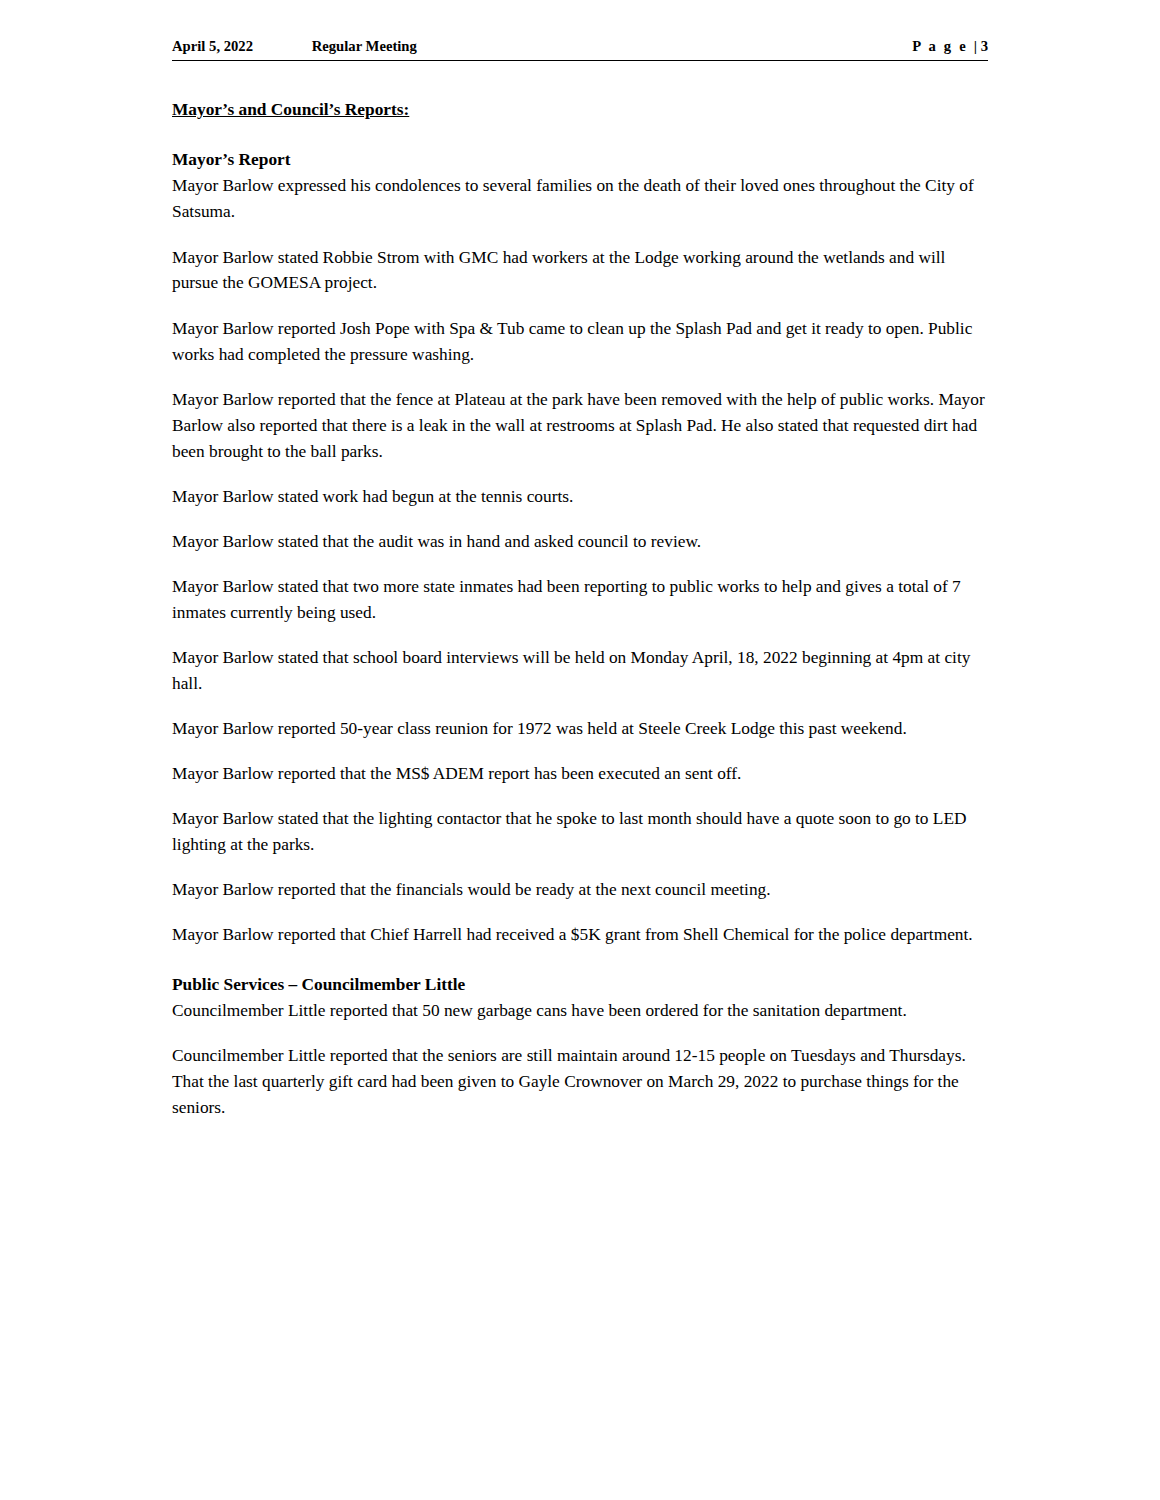April 5, 2022 Regular Meeting P a g e | 3
Mayor’s and Council’s Reports:
Mayor’s Report
Mayor Barlow expressed his condolences to several families on the death of their loved ones throughout the City of Satsuma.
Mayor Barlow stated Robbie Strom with GMC had workers at the Lodge working around the wetlands and will pursue the GOMESA project.
Mayor Barlow reported Josh Pope with Spa & Tub came to clean up the Splash Pad and get it ready to open. Public works had completed the pressure washing.
Mayor Barlow reported that the fence at Plateau at the park have been removed with the help of public works. Mayor Barlow also reported that there is a leak in the wall at restrooms at Splash Pad. He also stated that requested dirt had been brought to the ball parks.
Mayor Barlow stated work had begun at the tennis courts.
Mayor Barlow stated that the audit was in hand and asked council to review.
Mayor Barlow stated that two more state inmates had been reporting to public works to help and gives a total of 7 inmates currently being used.
Mayor Barlow stated that school board interviews will be held on Monday April, 18, 2022 beginning at 4pm at city hall.
Mayor Barlow reported 50-year class reunion for 1972 was held at Steele Creek Lodge this past weekend.
Mayor Barlow reported that the MS$ ADEM report has been executed an sent off.
Mayor Barlow stated that the lighting contactor that he spoke to last month should have a quote soon to go to LED lighting at the parks.
Mayor Barlow reported that the financials would be ready at the next council meeting.
Mayor Barlow reported that Chief Harrell had received a $5K grant from Shell Chemical for the police department.
Public Services – Councilmember Little
Councilmember Little reported that 50 new garbage cans have been ordered for the sanitation department.
Councilmember Little reported that the seniors are still maintain around 12-15 people on Tuesdays and Thursdays. That the last quarterly gift card had been given to Gayle Crownover on March 29, 2022 to purchase things for the seniors.